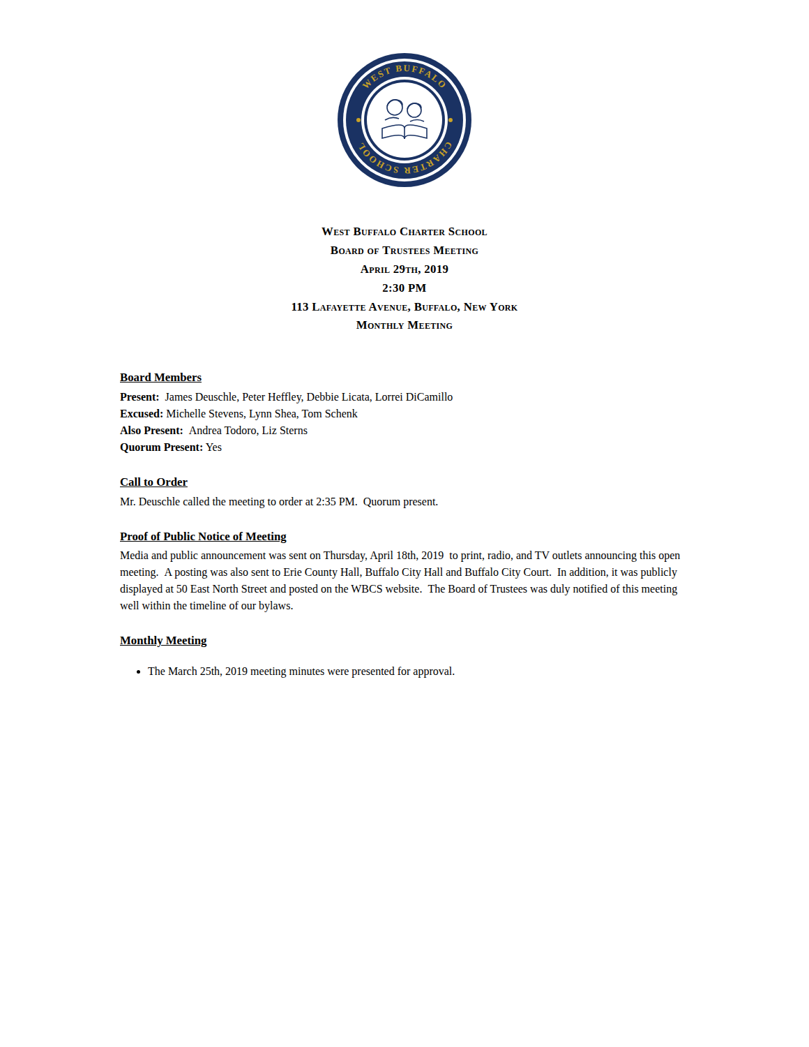WEST BUFFALO CHARTER SCHOOL
West Buffalo Charter School
Board of Trustees Meeting
April 29th, 2019
2:30 PM
113 Lafayette Avenue, Buffalo, New York
Monthly Meeting
Board Members
Present: James Deuschle, Peter Heffley, Debbie Licata, Lorrei DiCamillo
Excused: Michelle Stevens, Lynn Shea, Tom Schenk
Also Present: Andrea Todoro, Liz Sterns
Quorum Present: Yes
Call to Order
Mr. Deuschle called the meeting to order at 2:35 PM. Quorum present.
Proof of Public Notice of Meeting
Media and public announcement was sent on Thursday, April 18th, 2019 to print, radio, and TV outlets announcing this open meeting. A posting was also sent to Erie County Hall, Buffalo City Hall and Buffalo City Court. In addition, it was publicly displayed at 50 East North Street and posted on the WBCS website. The Board of Trustees was duly notified of this meeting well within the timeline of our bylaws.
Monthly Meeting
The March 25th, 2019 meeting minutes were presented for approval.